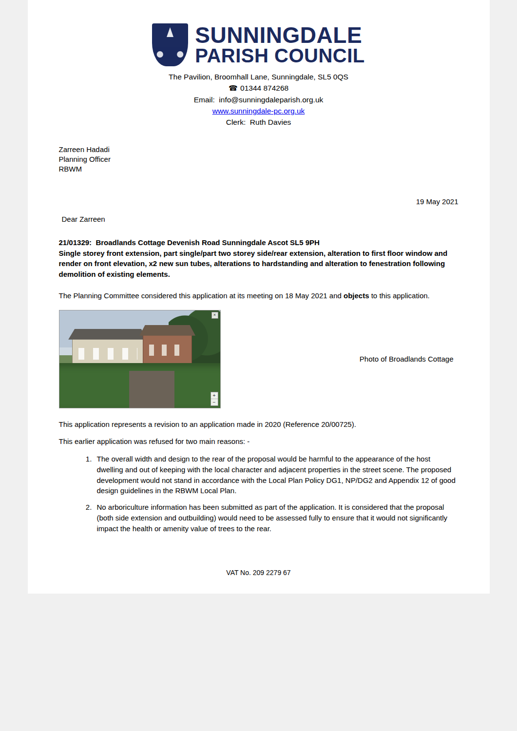SUNNINGDALE PARISH COUNCIL
The Pavilion, Broomhall Lane, Sunningdale, SL5 0QS
☎ 01344 874268
Email: info@sunningdaleparish.org.uk
www.sunningdale-pc.org.uk
Clerk: Ruth Davies
Zarreen Hadadi
Planning Officer
RBWM
19 May 2021
Dear Zarreen
21/01329: Broadlands Cottage Devenish Road Sunningdale Ascot SL5 9PH
Single storey front extension, part single/part two storey side/rear extension, alteration to first floor window and render on front elevation, x2 new sun tubes, alterations to hardstanding and alteration to fenestration following demolition of existing elements.
The Planning Committee considered this application at its meeting on 18 May 2021 and objects to this application.
×
+−
Photo of Broadlands Cottage
This application represents a revision to an application made in 2020 (Reference 20/00725).
This earlier application was refused for two main reasons: -
The overall width and design to the rear of the proposal would be harmful to the appearance of the host dwelling and out of keeping with the local character and adjacent properties in the street scene. The proposed development would not stand in accordance with the Local Plan Policy DG1, NP/DG2 and Appendix 12 of good design guidelines in the RBWM Local Plan.
No arboriculture information has been submitted as part of the application. It is considered that the proposal (both side extension and outbuilding) would need to be assessed fully to ensure that it would not significantly impact the health or amenity value of trees to the rear.
VAT No. 209 2279 67